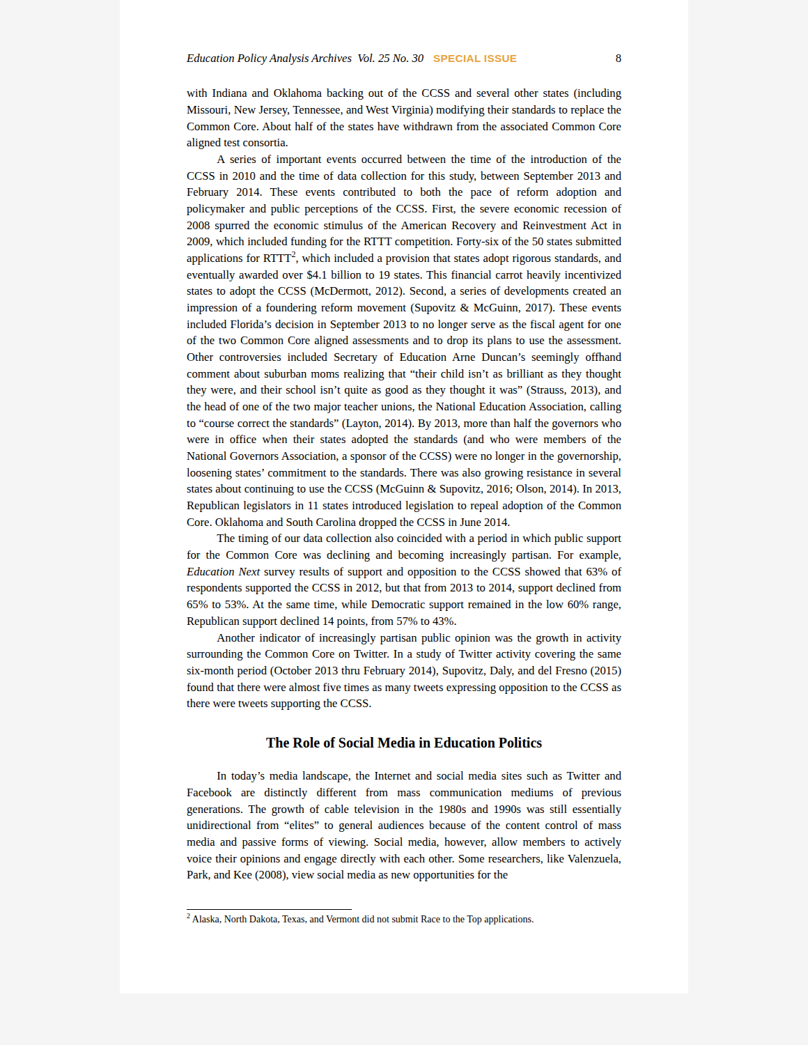Education Policy Analysis Archives Vol. 25 No. 30SPECIAL ISSUE
8
with Indiana and Oklahoma backing out of the CCSS and several other states (including Missouri, New Jersey, Tennessee, and West Virginia) modifying their standards to replace the Common Core. About half of the states have withdrawn from the associated Common Core aligned test consortia.
A series of important events occurred between the time of the introduction of the CCSS in 2010 and the time of data collection for this study, between September 2013 and February 2014. These events contributed to both the pace of reform adoption and policymaker and public perceptions of the CCSS. First, the severe economic recession of 2008 spurred the economic stimulus of the American Recovery and Reinvestment Act in 2009, which included funding for the RTTT competition. Forty-six of the 50 states submitted applications for RTTT2, which included a provision that states adopt rigorous standards, and eventually awarded over $4.1 billion to 19 states. This financial carrot heavily incentivized states to adopt the CCSS (McDermott, 2012). Second, a series of developments created an impression of a foundering reform movement (Supovitz & McGuinn, 2017). These events included Florida’s decision in September 2013 to no longer serve as the fiscal agent for one of the two Common Core aligned assessments and to drop its plans to use the assessment. Other controversies included Secretary of Education Arne Duncan’s seemingly offhand comment about suburban moms realizing that “their child isn’t as brilliant as they thought they were, and their school isn’t quite as good as they thought it was” (Strauss, 2013), and the head of one of the two major teacher unions, the National Education Association, calling to “course correct the standards” (Layton, 2014). By 2013, more than half the governors who were in office when their states adopted the standards (and who were members of the National Governors Association, a sponsor of the CCSS) were no longer in the governorship, loosening states’ commitment to the standards. There was also growing resistance in several states about continuing to use the CCSS (McGuinn & Supovitz, 2016; Olson, 2014). In 2013, Republican legislators in 11 states introduced legislation to repeal adoption of the Common Core. Oklahoma and South Carolina dropped the CCSS in June 2014.
The timing of our data collection also coincided with a period in which public support for the Common Core was declining and becoming increasingly partisan. For example, Education Next survey results of support and opposition to the CCSS showed that 63% of respondents supported the CCSS in 2012, but that from 2013 to 2014, support declined from 65% to 53%. At the same time, while Democratic support remained in the low 60% range, Republican support declined 14 points, from 57% to 43%.
Another indicator of increasingly partisan public opinion was the growth in activity surrounding the Common Core on Twitter. In a study of Twitter activity covering the same six-month period (October 2013 thru February 2014), Supovitz, Daly, and del Fresno (2015) found that there were almost five times as many tweets expressing opposition to the CCSS as there were tweets supporting the CCSS.
The Role of Social Media in Education Politics
In today’s media landscape, the Internet and social media sites such as Twitter and Facebook are distinctly different from mass communication mediums of previous generations. The growth of cable television in the 1980s and 1990s was still essentially unidirectional from “elites” to general audiences because of the content control of mass media and passive forms of viewing. Social media, however, allow members to actively voice their opinions and engage directly with each other. Some researchers, like Valenzuela, Park, and Kee (2008), view social media as new opportunities for the
2 Alaska, North Dakota, Texas, and Vermont did not submit Race to the Top applications.